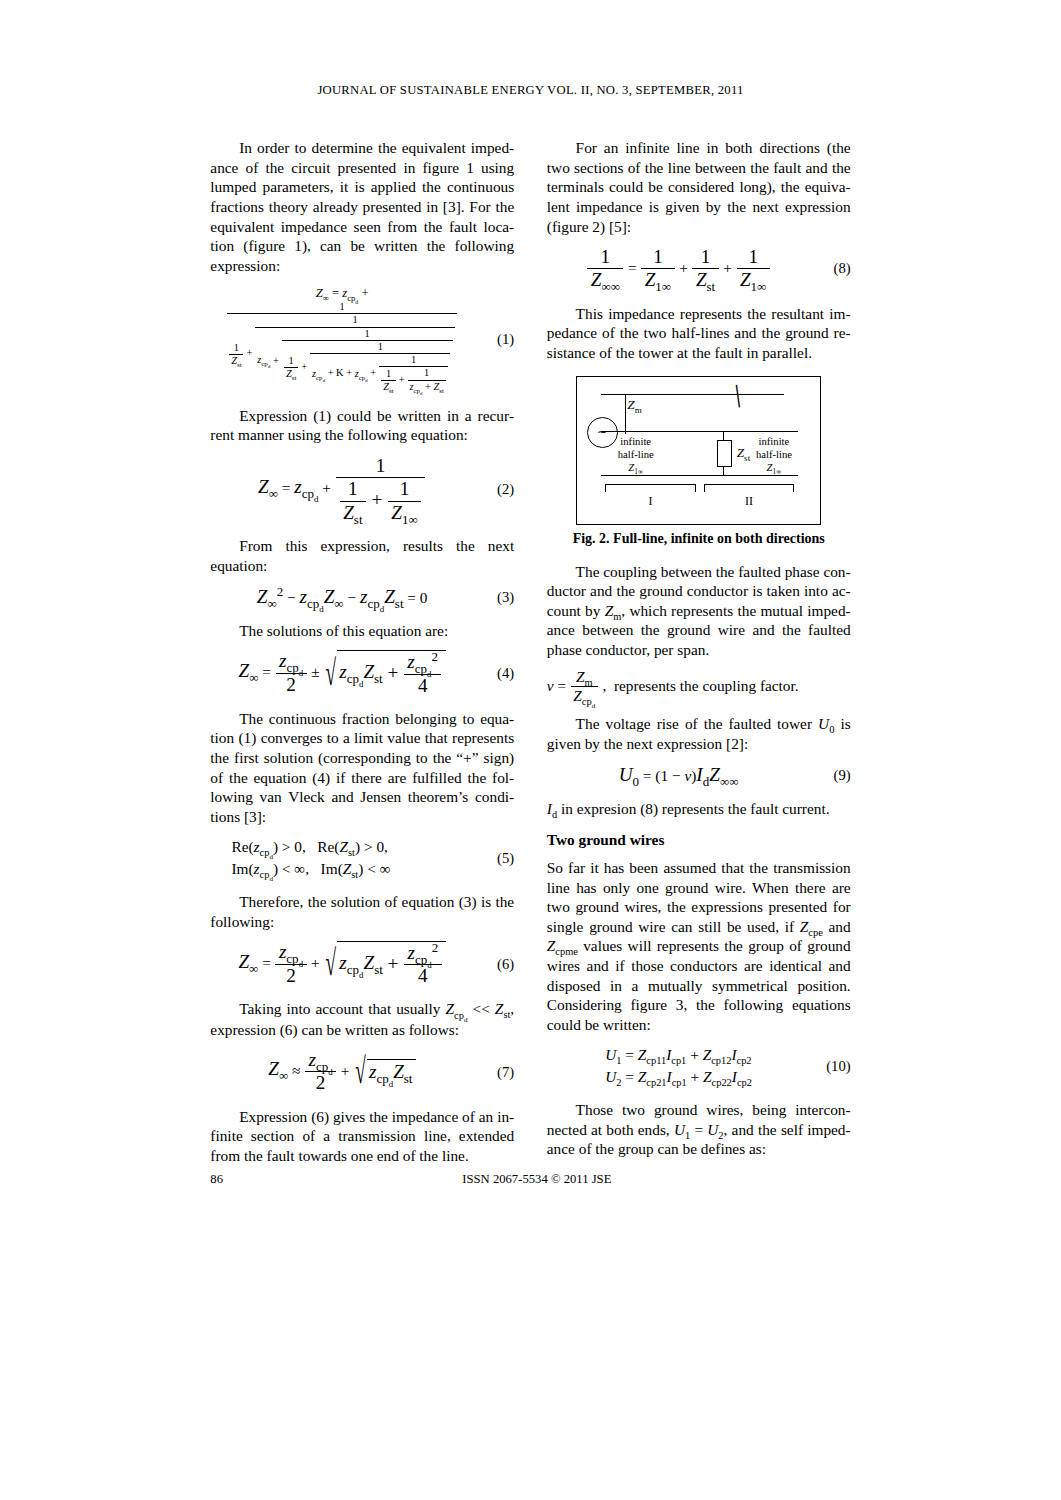JOURNAL OF SUSTAINABLE ENERGY VOL. II, NO. 3, SEPTEMBER, 2011
In order to determine the equivalent impedance of the circuit presented in figure 1 using lumped parameters, it is applied the continuous fractions theory already presented in [3]. For the equivalent impedance seen from the fault location (figure 1), can be written the following expression:
Z∞ = zcpd + 1 1 Zst + 1 zcpd + 1 1 Zst + 1 zcpd + K + zcpd + 1 1 Zst + 1 zcpd + Zst
(1)
Expression (1) could be written in a recurrent manner using the following equation:
Z∞ = zcpd + 1 1 Zst + 1 Z1∞
(2)
From this expression, results the next equation:
Z∞2 − zcpd Z∞ − zcpd Zst = 0
(3)
The solutions of this equation are:
Z∞ = zcpd 2 ± zcpd Zst + zcpd24
(4)
The continuous fraction belonging to equation (1) converges to a limit value that represents the first solution (corresponding to the “+” sign) of the equation (4) if there are fulfilled the following van Vleck and Jensen theorem’s conditions [3]:
Re(zcpd) > 0, Re(Zst) > 0,
Im(zcpd) < ∞, Im(Zst) < ∞
(5)
Therefore, the solution of equation (3) is the following:
Z∞ = zcpd 2 + zcpd Zst + zcpd24
(6)
Taking into account that usually Zcpd << Zst, expression (6) can be written as follows:
Z∞ ≈ zcpd 2 + zcpd Zst
(7)
Expression (6) gives the impedance of an infinite section of a transmission line, extended from the fault towards one end of the line.
For an infinite line in both directions (the two sections of the line between the fault and the terminals could be considered long), the equivalent impedance is given by the next expression (figure 2) [5]:
1 Z∞∞ = 1 Z1∞ + 1 Zst + 1 Z1∞
(8)
This impedance represents the resultant impedance of the two half-lines and the ground resistance of the tower at the fault in parallel.
∼
Zm
╱
Zst
infinite
half-line
Z1∞
infinite
half-line
Z1∞
I
II
Fig. 2. Full-line, infinite on both directions
The coupling between the faulted phase conductor and the ground conductor is taken into account by Zm, which represents the mutual impedance between the ground wire and the faulted phase conductor, per span.
ν = Zm Zcpd , represents the coupling factor.
The voltage rise of the faulted tower U0 is given by the next expression [2]:
U0 = (1 − ν)Id Z∞∞
(9)
Id in expresion (8) represents the fault current.
Two ground wires
So far it has been assumed that the transmission line has only one ground wire. When there are two ground wires, the expressions presented for single ground wire can still be used, if Zcpe and Zcpme values will represents the group of ground wires and if those conductors are identical and disposed in a mutually symmetrical position. Considering figure 3, the following equations could be written:
U1 = Zcp11 Icp1 + Zcp12 Icp2
U2 = Zcp21 Icp1 + Zcp22 Icp2
(10)
Those two ground wires, being interconnected at both ends, U1 = U2, and the self impedance of the group can be defines as:
86
ISSN 2067-5534 © 2011 JSE